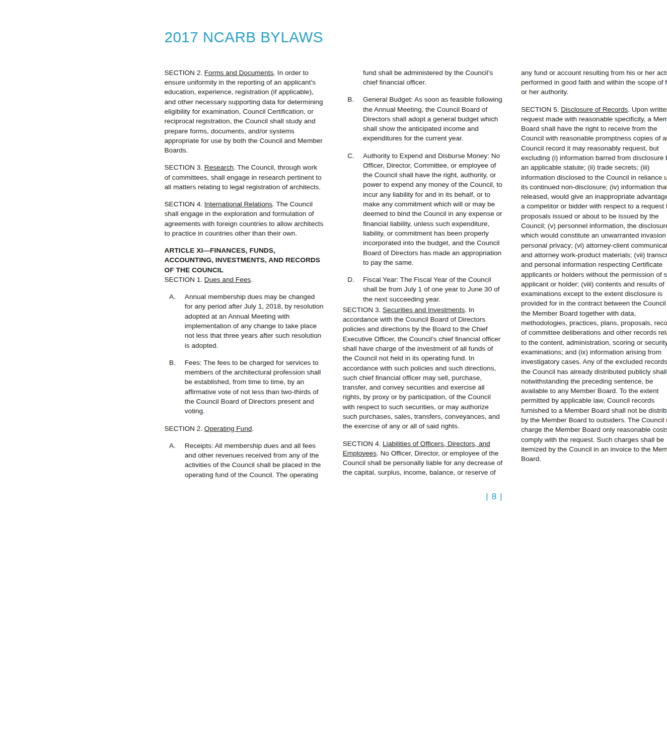2017 NCARB Bylaws
SECTION 2. Forms and Documents. In order to ensure uniformity in the reporting of an applicant’s education, experience, registration (if applicable), and other necessary supporting data for determining eligibility for examination, Council Certification, or reciprocal registration, the Council shall study and prepare forms, documents, and/or systems appropriate for use by both the Council and Member Boards.
SECTION 3. Research. The Council, through work of committees, shall engage in research pertinent to all matters relating to legal registration of architects.
SECTION 4. International Relations. The Council shall engage in the exploration and formulation of agreements with foreign countries to allow architects to practice in countries other than their own.
Article XI—Finances, Funds, Accounting, Investments, and Records of the Council
SECTION 1. Dues and Fees.
Annual membership dues may be changed for any period after July 1, 2018, by resolution adopted at an Annual Meeting with implementation of any change to take place not less that three years after such resolution is adopted.
Fees: The fees to be charged for services to members of the architectural profession shall be established, from time to time, by an affirmative vote of not less than two-thirds of the Council Board of Directors present and voting.
SECTION 2. Operating Fund.
Receipts: All membership dues and all fees and other revenues received from any of the activities of the Council shall be placed in the operating fund of the Council. The operating fund shall be administered by the Council’s chief financial officer.
General Budget: As soon as feasible following the Annual Meeting, the Council Board of Directors shall adopt a general budget which shall show the anticipated income and expenditures for the current year.
Authority to Expend and Disburse Money: No Officer, Director, Committee, or employee of the Council shall have the right, authority, or power to expend any money of the Council, to incur any liability for and in its behalf, or to make any commitment which will or may be deemed to bind the Council in any expense or financial liability, unless such expenditure, liability, or commitment has been properly incorporated into the budget, and the Council Board of Directors has made an appropriation to pay the same.
Fiscal Year: The Fiscal Year of the Council shall be from July 1 of one year to June 30 of the next succeeding year.
SECTION 3. Securities and Investments. In accordance with the Council Board of Directors policies and directions by the Board to the Chief Executive Officer, the Council’s chief financial officer shall have charge of the investment of all funds of the Council not held in its operating fund. In accordance with such policies and such directions, such chief financial officer may sell, purchase, transfer, and convey securities and exercise all rights, by proxy or by participation, of the Council with respect to such securities, or may authorize such purchases, sales, transfers, conveyances, and the exercise of any or all of said rights.
SECTION 4. Liabilities of Officers, Directors, and Employees. No Officer, Director, or employee of the Council shall be personally liable for any decrease of the capital, surplus, income, balance, or reserve of any fund or account resulting from his or her acts performed in good faith and within the scope of his or her authority.
SECTION 5. Disclosure of Records. Upon written request made with reasonable specificity, a Member Board shall have the right to receive from the Council with reasonable promptness copies of any Council record it may reasonably request, but excluding (i) information barred from disclosure by an applicable statute; (ii) trade secrets; (iii) information disclosed to the Council in reliance upon its continued non-disclosure; (iv) information that, if released, would give an inappropriate advantage to a competitor or bidder with respect to a request for proposals issued or about to be issued by the Council; (v) personnel information, the disclosure of which would constitute an unwarranted invasion of personal privacy; (vi) attorney-client communications and attorney work-product materials; (vii) transcripts and personal information respecting Certificate applicants or holders without the permission of such applicant or holder; (viii) contents and results of examinations except to the extent disclosure is provided for in the contract between the Council and the Member Board together with data, methodologies, practices, plans, proposals, records of committee deliberations and other records relating to the content, administration, scoring or security of examinations; and (ix) information arising from investigatory cases. Any of the excluded records that the Council has already distributed publicly shall, notwithstanding the preceding sentence, be available to any Member Board. To the extent permitted by applicable law, Council records furnished to a Member Board shall not be distributed by the Member Board to outsiders. The Council may charge the Member Board only reasonable costs to comply with the request. Such charges shall be itemized by the Council in an invoice to the Member Board.
| 8 |